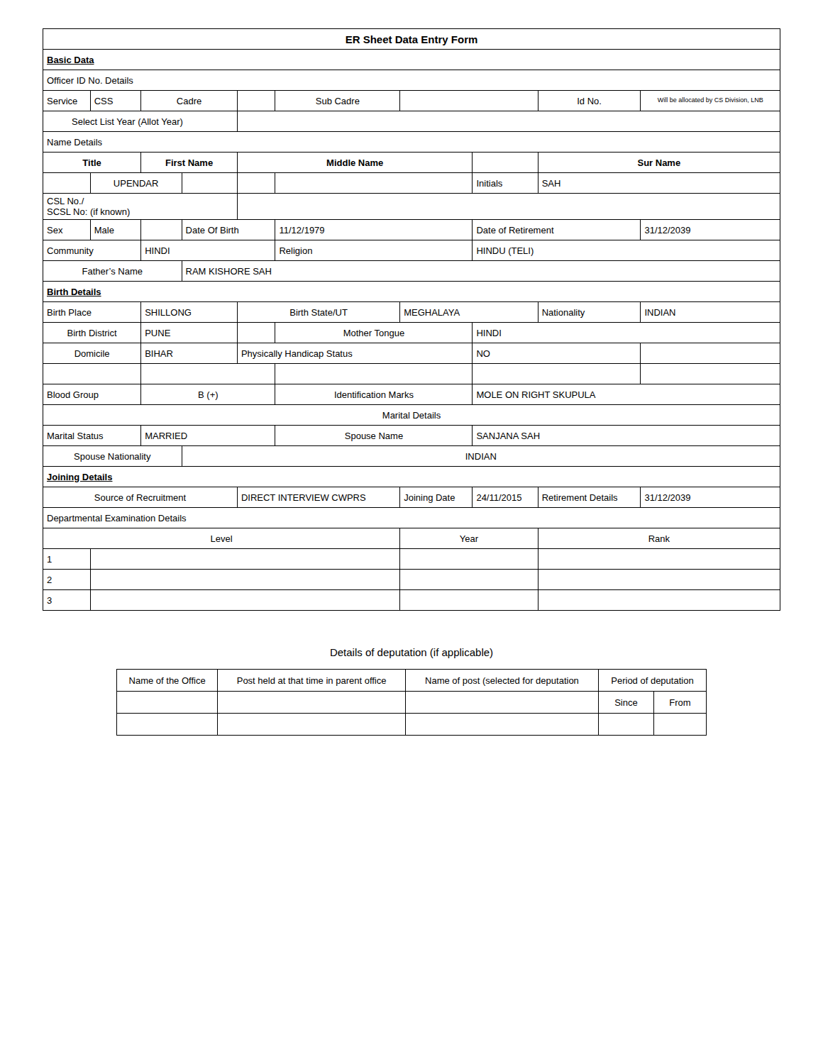| ER Sheet Data Entry Form |
| Basic Data |
| Officer ID No. Details |
| Service | CSS | Cadre | | Sub Cadre | | Id No. | Will be allocated by CS Division, LNB |
| Select List Year (Allot Year) | |
| Name Details |
| Title | First Name | Middle Name | | Sur Name |
| | UPENDAR | | | | Initials | SAH |
| CSL No./ SCSL No: (if known) | |
| Sex | Male | | Date Of Birth | 11/12/1979 | Date of Retirement | 31/12/2039 |
| Community | HINDI | Religion | HINDU (TELI) |
| Father’s Name | RAM KISHORE SAH |
| Birth Details |
| Birth Place | SHILLONG | Birth State/UT | MEGHALAYA | Nationality | INDIAN |
| Birth District | PUNE | | Mother Tongue | HINDI |
| Domicile | BIHAR | Physically Handicap Status | NO | |
| Blood Group | B (+) | Identification Marks | MOLE ON RIGHT SKUPULA |
| Marital Details |
| Marital Status | MARRIED | Spouse Name | SANJANA SAH |
| Spouse Nationality | INDIAN |
| Joining Details |
| Source of Recruitment | DIRECT INTERVIEW CWPRS | Joining Date | 24/11/2015 | Retirement Details | 31/12/2039 |
| Departmental Examination Details |
| Level | Year | Rank |
| 1 | | | |
| 2 | | | |
| 3 | | | |
Details of deputation (if applicable)
| Name of the Office | Post held at that time in parent office | Name of post (selected for deputation | Period of deputation |
| | | | Since | From |